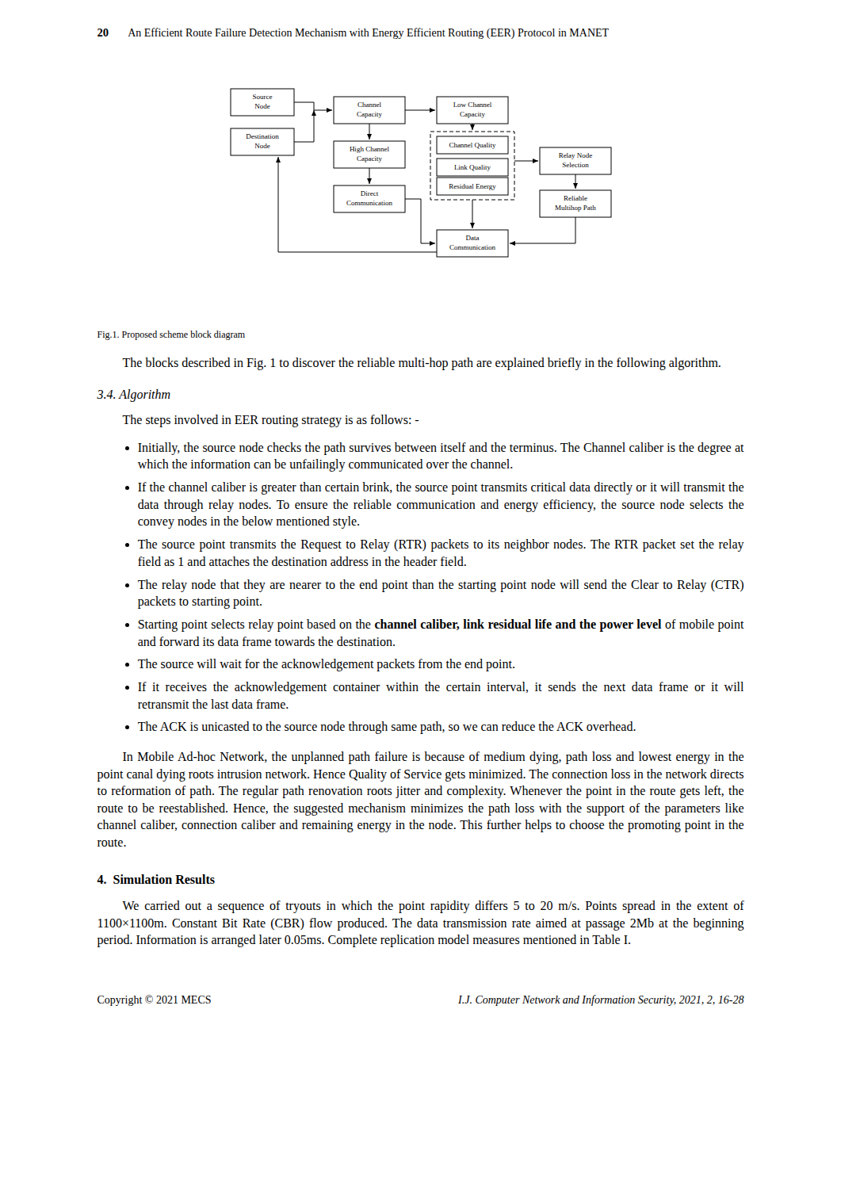20 An Efficient Route Failure Detection Mechanism with Energy Efficient Routing (EER) Protocol in MANET
Source Node Destination Node Channel Capacity Low Channel Capacity High Channel Capacity Direct Communication Channel Quality Link Quality Residual Energy Relay Node Selection Reliable Multihop Path Data Communication
Fig.1. Proposed scheme block diagram
The blocks described in Fig. 1 to discover the reliable multi-hop path are explained briefly in the following algorithm.
3.4. Algorithm
The steps involved in EER routing strategy is as follows: -
Initially, the source node checks the path survives between itself and the terminus. The Channel caliber is the degree at which the information can be unfailingly communicated over the channel.
If the channel caliber is greater than certain brink, the source point transmits critical data directly or it will transmit the data through relay nodes. To ensure the reliable communication and energy efficiency, the source node selects the convey nodes in the below mentioned style.
The source point transmits the Request to Relay (RTR) packets to its neighbor nodes. The RTR packet set the relay field as 1 and attaches the destination address in the header field.
The relay node that they are nearer to the end point than the starting point node will send the Clear to Relay (CTR) packets to starting point.
Starting point selects relay point based on the channel caliber, link residual life and the power level of mobile point and forward its data frame towards the destination.
The source will wait for the acknowledgement packets from the end point.
If it receives the acknowledgement container within the certain interval, it sends the next data frame or it will retransmit the last data frame.
The ACK is unicasted to the source node through same path, so we can reduce the ACK overhead.
In Mobile Ad-hoc Network, the unplanned path failure is because of medium dying, path loss and lowest energy in the point canal dying roots intrusion network. Hence Quality of Service gets minimized. The connection loss in the network directs to reformation of path. The regular path renovation roots jitter and complexity. Whenever the point in the route gets left, the route to be reestablished. Hence, the suggested mechanism minimizes the path loss with the support of the parameters like channel caliber, connection caliber and remaining energy in the node. This further helps to choose the promoting point in the route.
4. Simulation Results
We carried out a sequence of tryouts in which the point rapidity differs 5 to 20 m/s. Points spread in the extent of 1100×1100m. Constant Bit Rate (CBR) flow produced. The data transmission rate aimed at passage 2Mb at the beginning period. Information is arranged later 0.05ms. Complete replication model measures mentioned in Table I.
Copyright © 2021 MECS I.J. Computer Network and Information Security, 2021, 2, 16-28